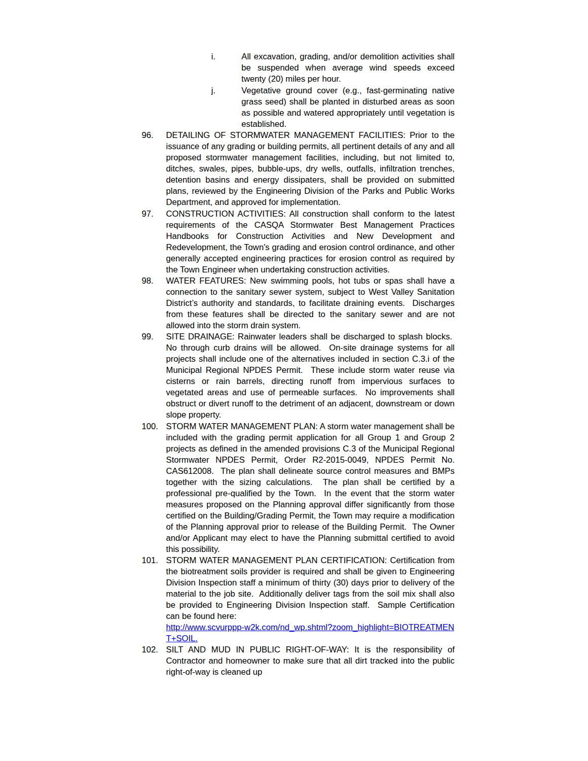i. All excavation, grading, and/or demolition activities shall be suspended when average wind speeds exceed twenty (20) miles per hour.
j. Vegetative ground cover (e.g., fast-germinating native grass seed) shall be planted in disturbed areas as soon as possible and watered appropriately until vegetation is established.
96. DETAILING OF STORMWATER MANAGEMENT FACILITIES: Prior to the issuance of any grading or building permits, all pertinent details of any and all proposed stormwater management facilities, including, but not limited to, ditches, swales, pipes, bubble-ups, dry wells, outfalls, infiltration trenches, detention basins and energy dissipaters, shall be provided on submitted plans, reviewed by the Engineering Division of the Parks and Public Works Department, and approved for implementation.
97. CONSTRUCTION ACTIVITIES: All construction shall conform to the latest requirements of the CASQA Stormwater Best Management Practices Handbooks for Construction Activities and New Development and Redevelopment, the Town's grading and erosion control ordinance, and other generally accepted engineering practices for erosion control as required by the Town Engineer when undertaking construction activities.
98. WATER FEATURES: New swimming pools, hot tubs or spas shall have a connection to the sanitary sewer system, subject to West Valley Sanitation District’s authority and standards, to facilitate draining events. Discharges from these features shall be directed to the sanitary sewer and are not allowed into the storm drain system.
99. SITE DRAINAGE: Rainwater leaders shall be discharged to splash blocks. No through curb drains will be allowed. On-site drainage systems for all projects shall include one of the alternatives included in section C.3.i of the Municipal Regional NPDES Permit. These include storm water reuse via cisterns or rain barrels, directing runoff from impervious surfaces to vegetated areas and use of permeable surfaces. No improvements shall obstruct or divert runoff to the detriment of an adjacent, downstream or down slope property.
100. STORM WATER MANAGEMENT PLAN: A storm water management shall be included with the grading permit application for all Group 1 and Group 2 projects as defined in the amended provisions C.3 of the Municipal Regional Stormwater NPDES Permit, Order R2-2015-0049, NPDES Permit No. CAS612008. The plan shall delineate source control measures and BMPs together with the sizing calculations. The plan shall be certified by a professional pre-qualified by the Town. In the event that the storm water measures proposed on the Planning approval differ significantly from those certified on the Building/Grading Permit, the Town may require a modification of the Planning approval prior to release of the Building Permit. The Owner and/or Applicant may elect to have the Planning submittal certified to avoid this possibility.
101. STORM WATER MANAGEMENT PLAN CERTIFICATION: Certification from the biotreatment soils provider is required and shall be given to Engineering Division Inspection staff a minimum of thirty (30) days prior to delivery of the material to the job site. Additionally deliver tags from the soil mix shall also be provided to Engineering Division Inspection staff. Sample Certification can be found here:
http://www.scvurppp-w2k.com/nd_wp.shtml?zoom_highlight=BIOTREATMENT+SOIL.
102. SILT AND MUD IN PUBLIC RIGHT-OF-WAY: It is the responsibility of Contractor and homeowner to make sure that all dirt tracked into the public right-of-way is cleaned up